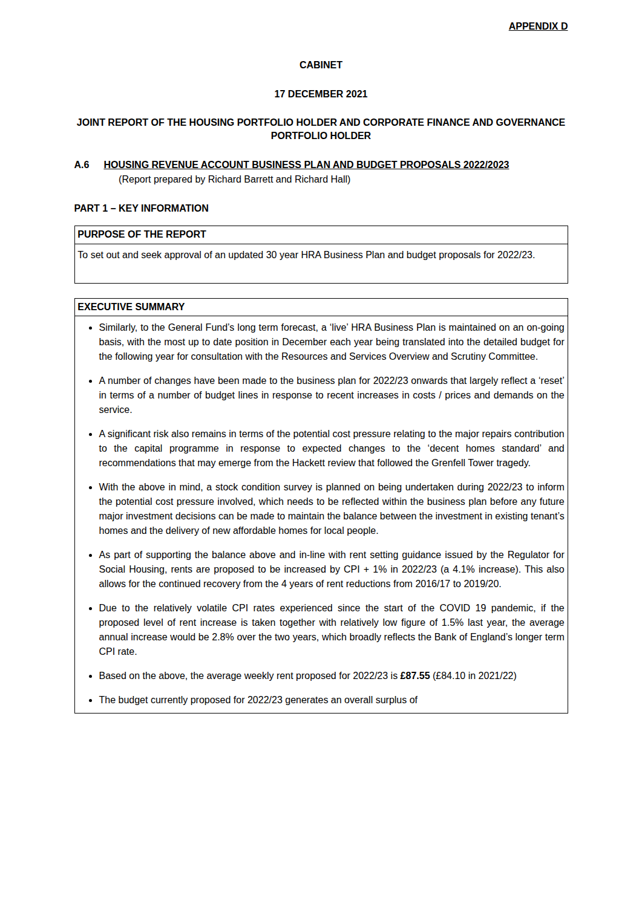APPENDIX D
CABINET
17 DECEMBER 2021
JOINT REPORT OF THE HOUSING PORTFOLIO HOLDER AND CORPORATE FINANCE AND GOVERNANCE PORTFOLIO HOLDER
A.6 HOUSING REVENUE ACCOUNT BUSINESS PLAN AND BUDGET PROPOSALS 2022/2023
(Report prepared by Richard Barrett and Richard Hall)
PART 1 – KEY INFORMATION
PURPOSE OF THE REPORT
To set out and seek approval of an updated 30 year HRA Business Plan and budget proposals for 2022/23.
EXECUTIVE SUMMARY
Similarly, to the General Fund’s long term forecast, a ‘live’ HRA Business Plan is maintained on an on-going basis, with the most up to date position in December each year being translated into the detailed budget for the following year for consultation with the Resources and Services Overview and Scrutiny Committee.
A number of changes have been made to the business plan for 2022/23 onwards that largely reflect a ‘reset’ in terms of a number of budget lines in response to recent increases in costs / prices and demands on the service.
A significant risk also remains in terms of the potential cost pressure relating to the major repairs contribution to the capital programme in response to expected changes to the ‘decent homes standard’ and recommendations that may emerge from the Hackett review that followed the Grenfell Tower tragedy.
With the above in mind, a stock condition survey is planned on being undertaken during 2022/23 to inform the potential cost pressure involved, which needs to be reflected within the business plan before any future major investment decisions can be made to maintain the balance between the investment in existing tenant’s homes and the delivery of new affordable homes for local people.
As part of supporting the balance above and in-line with rent setting guidance issued by the Regulator for Social Housing, rents are proposed to be increased by CPI + 1% in 2022/23 (a 4.1% increase). This also allows for the continued recovery from the 4 years of rent reductions from 2016/17 to 2019/20.
Due to the relatively volatile CPI rates experienced since the start of the COVID 19 pandemic, if the proposed level of rent increase is taken together with relatively low figure of 1.5% last year, the average annual increase would be 2.8% over the two years, which broadly reflects the Bank of England’s longer term CPI rate.
Based on the above, the average weekly rent proposed for 2022/23 is £87.55 (£84.10 in 2021/22)
The budget currently proposed for 2022/23 generates an overall surplus of